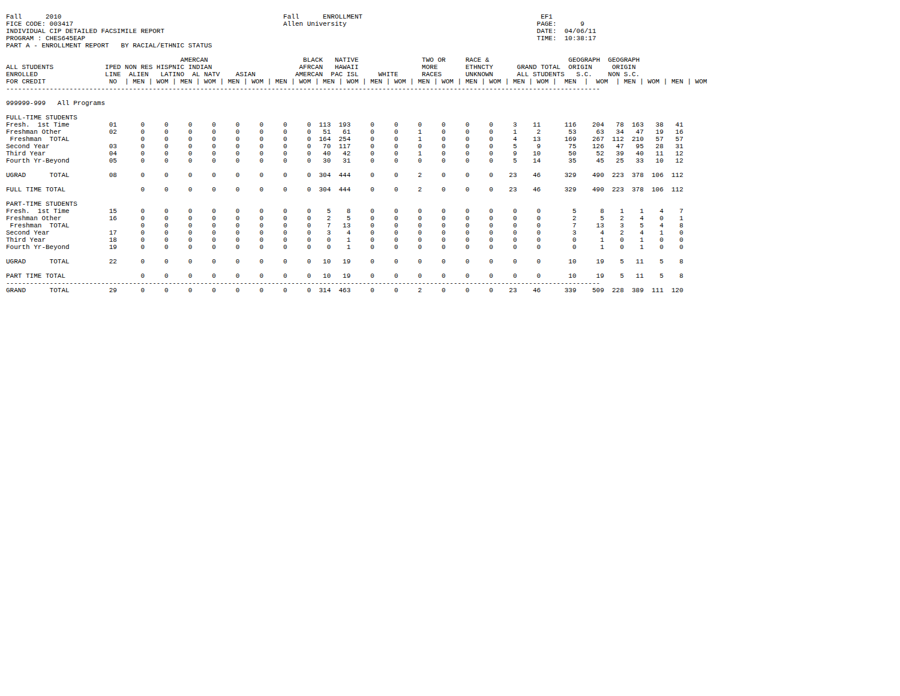Fall 2010 Fall ENROLLMENT EF1 FICE CODE: 003417 Allen University PAGE: 9 INDIVIDUAL CIP DETAILED FACSIMILE REPORT DATE: 04/06/11 PROGRAM : CHES645EAP TIME: 10:38:17 PART A - ENROLLMENT REPORT BY RACIAL/ETHNIC STATUS AMERCAN BLACK NATIVE TWO OR RACE & GEOGRAPH GEOGRAPH ALL STUDENTS IPED NON RES HISPNIC INDIAN AFRCAN HAWAII MORE ETHNCTY GRAND TOTAL ORIGIN ORIGIN ENROLLED LINE ALIEN LATINO AL NATV ASIAN AMERCAN PAC ISL WHITE RACES UNKNOWN ALL STUDENTS S.C. NON S.C. FOR CREDIT NO | MEN | WOM | MEN | WOM | MEN | WOM | MEN | WOM | MEN | WOM | MEN | WOM | MEN | WOM | MEN | WOM | MEN | WOM | MEN | WOM | MEN | WOM | MEN | WOM ------------------------------------------------------------------------------------------------------------------------------------------------------ 999999-999 All Programs FULL-TIME STUDENTS Fresh. 1st Time 01 0 0 0 0 0 0 0 0 113 193 0 0 0 0 0 0 3 11 116 204 78 163 38 41 Freshman Other 02 0 0 0 0 0 0 0 0 51 61 0 0 1 0 0 0 1 2 53 63 34 47 19 16 Freshman TOTAL 0 0 0 0 0 0 0 0 164 254 0 0 1 0 0 0 4 13 169 267 112 210 57 57 Second Year 03 0 0 0 0 0 0 0 0 70 117 0 0 0 0 0 0 5 9 75 126 47 95 28 31 Third Year 04 0 0 0 0 0 0 0 0 40 42 0 0 1 0 0 0 9 10 50 52 39 40 11 12 Fourth Yr-Beyond 05 0 0 0 0 0 0 0 0 30 31 0 0 0 0 0 0 5 14 35 45 25 33 10 12 UGRAD TOTAL 08 0 0 0 0 0 0 0 0 304 444 0 0 2 0 0 0 23 46 329 490 223 378 106 112 FULL TIME TOTAL 0 0 0 0 0 0 0 0 304 444 0 0 2 0 0 0 23 46 329 490 223 378 106 112 PART-TIME STUDENTS Fresh. 1st Time 15 0 0 0 0 0 0 0 0 5 8 0 0 0 0 0 0 0 0 5 8 1 1 4 7 Freshman Other 16 0 0 0 0 0 0 0 0 2 5 0 0 0 0 0 0 0 0 2 5 2 4 0 1 Freshman TOTAL 0 0 0 0 0 0 0 0 7 13 0 0 0 0 0 0 0 0 7 13 3 5 4 8 Second Year 17 0 0 0 0 0 0 0 0 3 4 0 0 0 0 0 0 0 0 3 4 2 4 1 0 Third Year 18 0 0 0 0 0 0 0 0 0 1 0 0 0 0 0 0 0 0 0 1 0 1 0 0 Fourth Yr-Beyond 19 0 0 0 0 0 0 0 0 0 1 0 0 0 0 0 0 0 0 0 1 0 1 0 0 UGRAD TOTAL 22 0 0 0 0 0 0 0 0 10 19 0 0 0 0 0 0 0 0 10 19 5 11 5 8 PART TIME TOTAL 0 0 0 0 0 0 0 0 10 19 0 0 0 0 0 0 0 0 10 19 5 11 5 8 ------------------------------------------------------------------------------------------------------------------------------------------------------ GRAND TOTAL 29 0 0 0 0 0 0 0 0 314 463 0 0 2 0 0 0 23 46 339 509 228 389 111 120